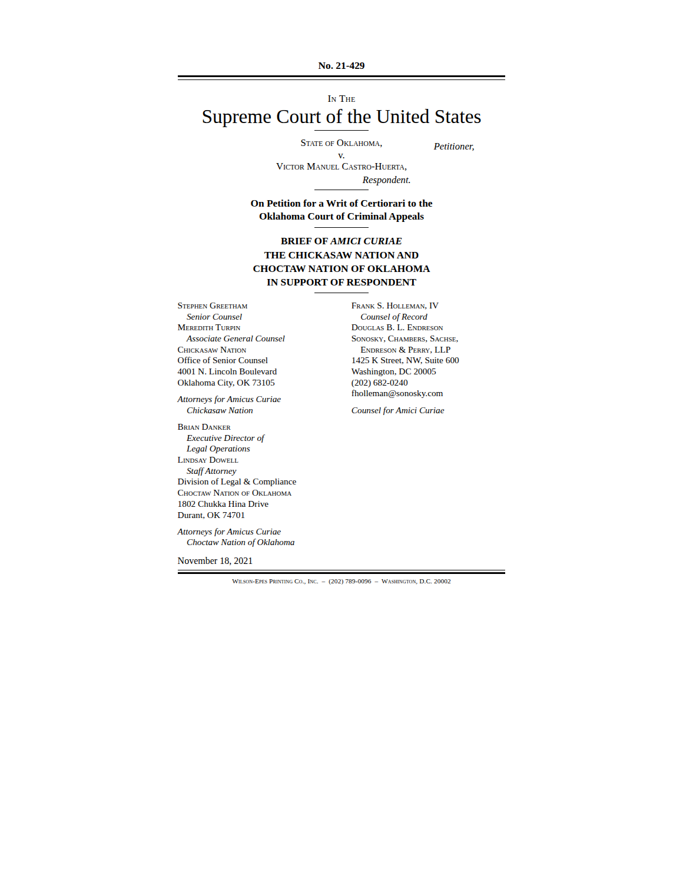No. 21-429
In The
Supreme Court of the United States
State of Oklahoma,
Petitioner, v.
Victor Manuel Castro-Huerta,
Respondent.
On Petition for a Writ of Certiorari to the
Oklahoma Court of Criminal Appeals
BRIEF OF AMICI CURIAE
THE CHICKASAW NATION AND
CHOCTAW NATION OF OKLAHOMA
IN SUPPORT OF RESPONDENT
Stephen Greetham
Senior Counsel
Meredith Turpin
Associate General Counsel
Chickasaw Nation
Office of Senior Counsel
4001 N. Lincoln Boulevard
Oklahoma City, OK 73105
Attorneys for Amicus Curiae
Chickasaw Nation
Brian Danker
Executive Director of
Legal Operations
Lindsay Dowell
Staff Attorney
Division of Legal & Compliance
Choctaw Nation of Oklahoma
1802 Chukka Hina Drive
Durant, OK 74701
Attorneys for Amicus Curiae
Choctaw Nation of Oklahoma
November 18, 2021
Frank S. Holleman, IV
Counsel of Record
Douglas B. L. Endreson
Sonosky, Chambers, Sachse,
Endreson & Perry, LLP
1425 K Street, NW, Suite 600
Washington, DC 20005
(202) 682-0240
fholleman@sonosky.com
Counsel for Amici Curiae
Wilson-Epes Printing Co., Inc. – (202) 789-0096 – Washington, D.C. 20002